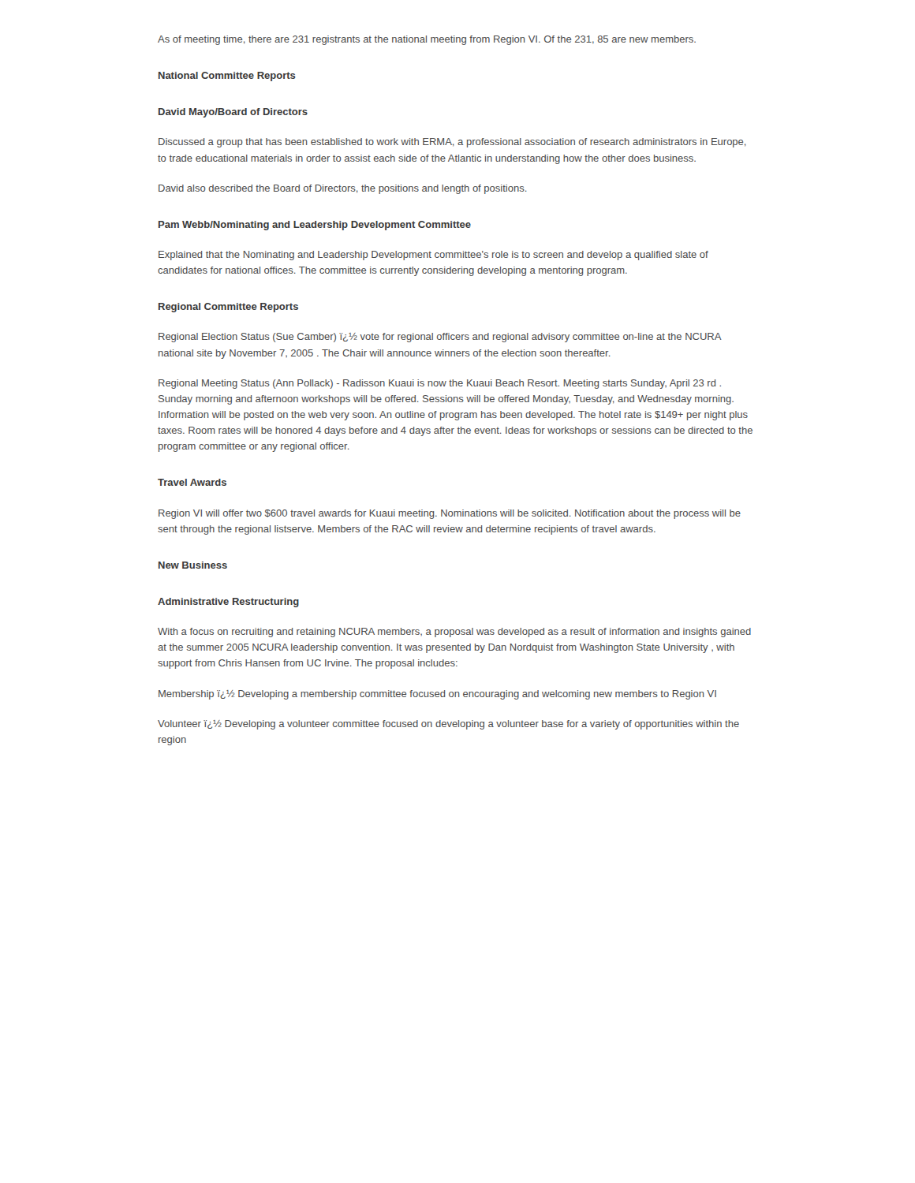As of meeting time, there are 231 registrants at the national meeting from Region VI. Of the 231, 85 are new members.
National Committee Reports
David Mayo/Board of Directors
Discussed a group that has been established to work with ERMA, a professional association of research administrators in Europe, to trade educational materials in order to assist each side of the Atlantic in understanding how the other does business.
David also described the Board of Directors, the positions and length of positions.
Pam Webb/Nominating and Leadership Development Committee
Explained that the Nominating and Leadership Development committee's role is to screen and develop a qualified slate of candidates for national offices. The committee is currently considering developing a mentoring program.
Regional Committee Reports
Regional Election Status (Sue Camber) ï¿½ vote for regional officers and regional advisory committee on-line at the NCURA national site by November 7, 2005 . The Chair will announce winners of the election soon thereafter.
Regional Meeting Status (Ann Pollack) - Radisson Kuaui is now the Kuaui Beach Resort. Meeting starts Sunday, April 23 rd . Sunday morning and afternoon workshops will be offered. Sessions will be offered Monday, Tuesday, and Wednesday morning. Information will be posted on the web very soon. An outline of program has been developed. The hotel rate is $149+ per night plus taxes. Room rates will be honored 4 days before and 4 days after the event. Ideas for workshops or sessions can be directed to the program committee or any regional officer.
Travel Awards
Region VI will offer two $600 travel awards for Kuaui meeting. Nominations will be solicited. Notification about the process will be sent through the regional listserve. Members of the RAC will review and determine recipients of travel awards.
New Business
Administrative Restructuring
With a focus on recruiting and retaining NCURA members, a proposal was developed as a result of information and insights gained at the summer 2005 NCURA leadership convention. It was presented by Dan Nordquist from Washington State University , with support from Chris Hansen from UC Irvine. The proposal includes:
Membership ï¿½ Developing a membership committee focused on encouraging and welcoming new members to Region VI
Volunteer ï¿½ Developing a volunteer committee focused on developing a volunteer base for a variety of opportunities within the region